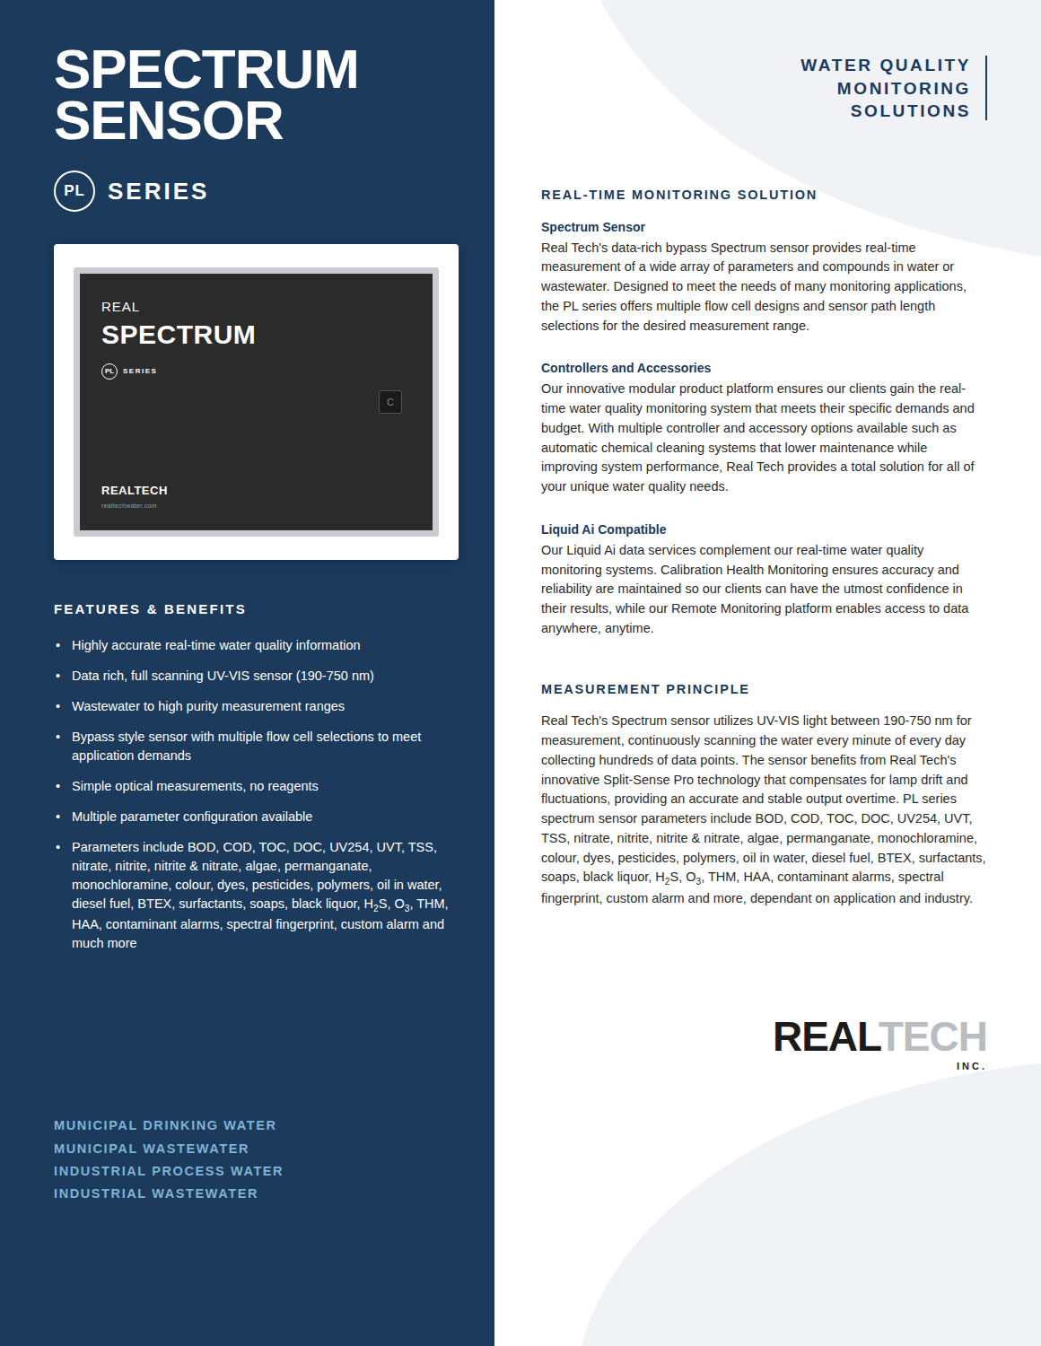Spectrum
Sensor
PL Series
REAL
SPECTRUM
PL SERIES
C
REALTECH
realtechwater.com
Features & Benefits
Highly accurate real-time water quality information
Data rich, full scanning UV-VIS sensor (190-750 nm)
Wastewater to high purity measurement ranges
Bypass style sensor with multiple flow cell selections to meet application demands
Simple optical measurements, no reagents
Multiple parameter configuration available
Parameters include BOD, COD, TOC, DOC, UV254, UVT, TSS, nitrate, nitrite, nitrite & nitrate, algae, permanganate, monochloramine, colour, dyes, pesticides, polymers, oil in water, diesel fuel, BTEX, surfactants, soaps, black liquor, H2S, O3, THM, HAA, contaminant alarms, spectral fingerprint, custom alarm and much more
Municipal Drinking Water
Municipal Wastewater
Industrial Process Water
Industrial Wastewater
Water Quality
Monitoring
Solutions
Real-Time Monitoring Solution
Spectrum Sensor
Real Tech's data-rich bypass Spectrum sensor provides real-time measurement of a wide array of parameters and compounds in water or wastewater. Designed to meet the needs of many monitoring applications, the PL series offers multiple flow cell designs and sensor path length selections for the desired measurement range.
Controllers and Accessories
Our innovative modular product platform ensures our clients gain the real-time water quality monitoring system that meets their specific demands and budget. With multiple controller and accessory options available such as automatic chemical cleaning systems that lower maintenance while improving system performance, Real Tech provides a total solution for all of your unique water quality needs.
Liquid Ai Compatible
Our Liquid Ai data services complement our real-time water quality monitoring systems. Calibration Health Monitoring ensures accuracy and reliability are maintained so our clients can have the utmost confidence in their results, while our Remote Monitoring platform enables access to data anywhere, anytime.
Measurement Principle
Real Tech's Spectrum sensor utilizes UV-VIS light between 190-750 nm for measurement, continuously scanning the water every minute of every day collecting hundreds of data points. The sensor benefits from Real Tech's innovative Split-Sense Pro technology that compensates for lamp drift and fluctuations, providing an accurate and stable output overtime. PL series spectrum sensor parameters include BOD, COD, TOC, DOC, UV254, UVT, TSS, nitrate, nitrite, nitrite & nitrate, algae, permanganate, monochloramine, colour, dyes, pesticides, polymers, oil in water, diesel fuel, BTEX, surfactants, soaps, black liquor, H2S, O3, THM, HAA, contaminant alarms, spectral fingerprint, custom alarm and more, dependant on application and industry.
REAL TECH
INC.